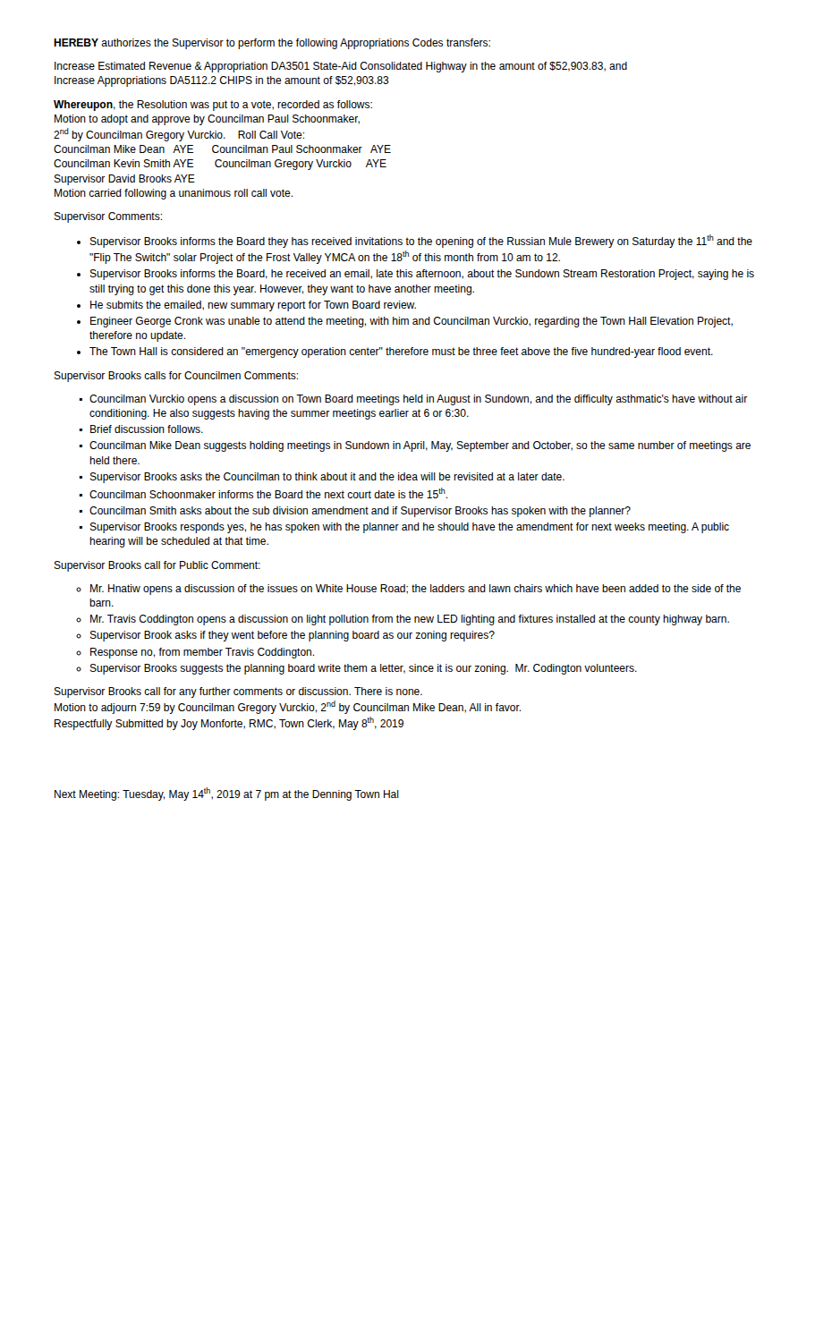HEREBY authorizes the Supervisor to perform the following Appropriations Codes transfers:
Increase Estimated Revenue & Appropriation DA3501 State-Aid Consolidated Highway in the amount of $52,903.83, and
Increase Appropriations DA5112.2 CHIPS in the amount of $52,903.83
Whereupon, the Resolution was put to a vote, recorded as follows:
Motion to adopt and approve by Councilman Paul Schoonmaker,
2nd by Councilman Gregory Vurckio. Roll Call Vote:
Councilman Mike Dean AYE Councilman Paul Schoonmaker AYE
Councilman Kevin Smith AYE Councilman Gregory Vurckio AYE
Supervisor David Brooks AYE
Motion carried following a unanimous roll call vote.
Supervisor Comments:
Supervisor Brooks informs the Board they has received invitations to the opening of the Russian Mule Brewery on Saturday the 11th and the "Flip The Switch" solar Project of the Frost Valley YMCA on the 18th of this month from 10 am to 12.
Supervisor Brooks informs the Board, he received an email, late this afternoon, about the Sundown Stream Restoration Project, saying he is still trying to get this done this year. However, they want to have another meeting.
He submits the emailed, new summary report for Town Board review.
Engineer George Cronk was unable to attend the meeting, with him and Councilman Vurckio, regarding the Town Hall Elevation Project, therefore no update.
The Town Hall is considered an "emergency operation center" therefore must be three feet above the five hundred-year flood event.
Supervisor Brooks calls for Councilmen Comments:
Councilman Vurckio opens a discussion on Town Board meetings held in August in Sundown, and the difficulty asthmatic's have without air conditioning. He also suggests having the summer meetings earlier at 6 or 6:30.
Brief discussion follows.
Councilman Mike Dean suggests holding meetings in Sundown in April, May, September and October, so the same number of meetings are held there.
Supervisor Brooks asks the Councilman to think about it and the idea will be revisited at a later date.
Councilman Schoonmaker informs the Board the next court date is the 15th.
Councilman Smith asks about the sub division amendment and if Supervisor Brooks has spoken with the planner?
Supervisor Brooks responds yes, he has spoken with the planner and he should have the amendment for next weeks meeting. A public hearing will be scheduled at that time.
Supervisor Brooks call for Public Comment:
Mr. Hnatiw opens a discussion of the issues on White House Road; the ladders and lawn chairs which have been added to the side of the barn.
Mr. Travis Coddington opens a discussion on light pollution from the new LED lighting and fixtures installed at the county highway barn.
Supervisor Brook asks if they went before the planning board as our zoning requires?
Response no, from member Travis Coddington.
Supervisor Brooks suggests the planning board write them a letter, since it is our zoning. Mr. Codington volunteers.
Supervisor Brooks call for any further comments or discussion. There is none.
Motion to adjourn 7:59 by Councilman Gregory Vurckio, 2nd by Councilman Mike Dean, All in favor.
Respectfully Submitted by Joy Monforte, RMC, Town Clerk, May 8th, 2019
Next Meeting: Tuesday, May 14th, 2019 at 7 pm at the Denning Town Hal